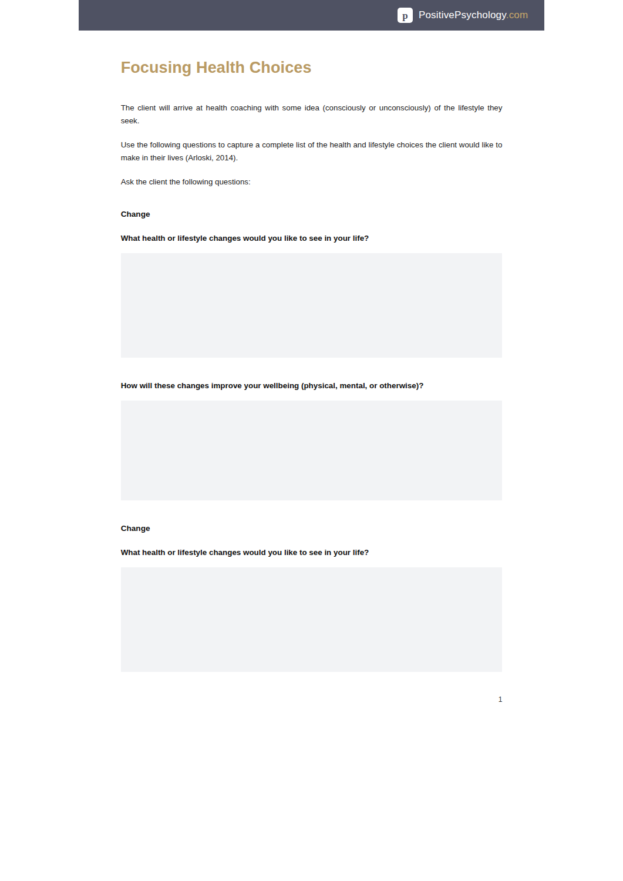p
PositivePsychology.com
Focusing Health Choices
The client will arrive at health coaching with some idea (consciously or unconsciously) of the lifestyle they seek.
Use the following questions to capture a complete list of the health and lifestyle choices the client would like to make in their lives (Arloski, 2014).
Ask the client the following questions:
Change
What health or lifestyle changes would you like to see in your life?
How will these changes improve your wellbeing (physical, mental, or otherwise)?
Change
What health or lifestyle changes would you like to see in your life?
1